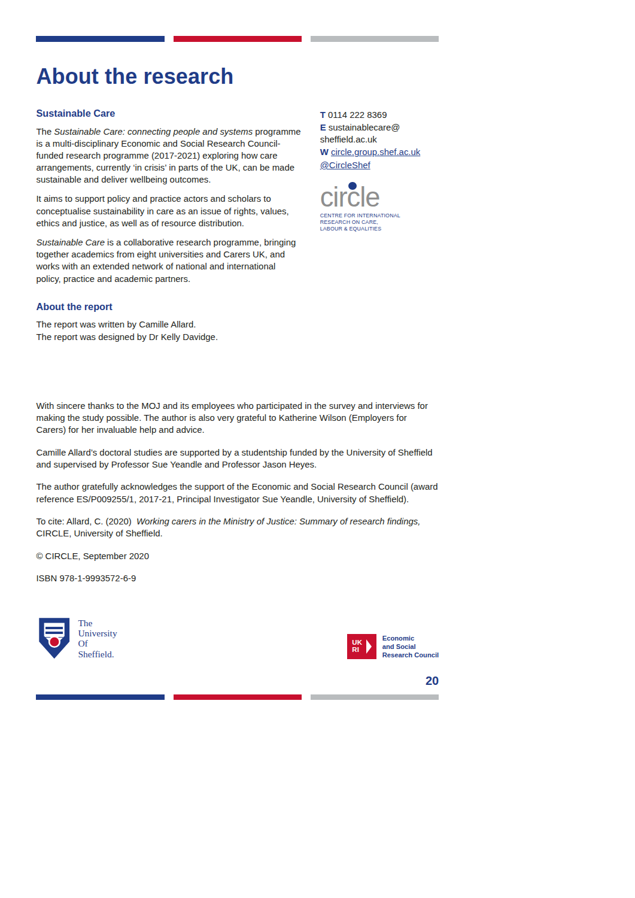About the research
Sustainable Care
The Sustainable Care: connecting people and systems programme is a multi-disciplinary Economic and Social Research Council-funded research programme (2017-2021) exploring how care arrangements, currently ‘in crisis’ in parts of the UK, can be made sustainable and deliver wellbeing outcomes.
It aims to support policy and practice actors and scholars to conceptualise sustainability in care as an issue of rights, values, ethics and justice, as well as of resource distribution.
Sustainable Care is a collaborative research programme, bringing together academics from eight universities and Carers UK, and works with an extended network of national and international policy, practice and academic partners.
About the report
The report was written by Camille Allard.
The report was designed by Dr Kelly Davidge.
T 0114 222 8369
E sustainablecare@
sheffield.ac.uk
W circle.group.shef.ac.uk
@CircleShef
circle
Centre for International
Research on Care,
Labour & Equalities
With sincere thanks to the MOJ and its employees who participated in the survey and interviews for making the study possible. The author is also very grateful to Katherine Wilson (Employers for Carers) for her invaluable help and advice.
Camille Allard’s doctoral studies are supported by a studentship funded by the University of Sheffield and supervised by Professor Sue Yeandle and Professor Jason Heyes.
The author gratefully acknowledges the support of the Economic and Social Research Council (award reference ES/P009255/1, 2017-21, Principal Investigator Sue Yeandle, University of Sheffield).
To cite: Allard, C. (2020) Working carers in the Ministry of Justice: Summary of research findings, CIRCLE, University of Sheffield.
© CIRCLE, September 2020
ISBN 978-1-9993572-6-9
The
University
Of
Sheffield.
UK
RI
Economic
and Social
Research Council
20